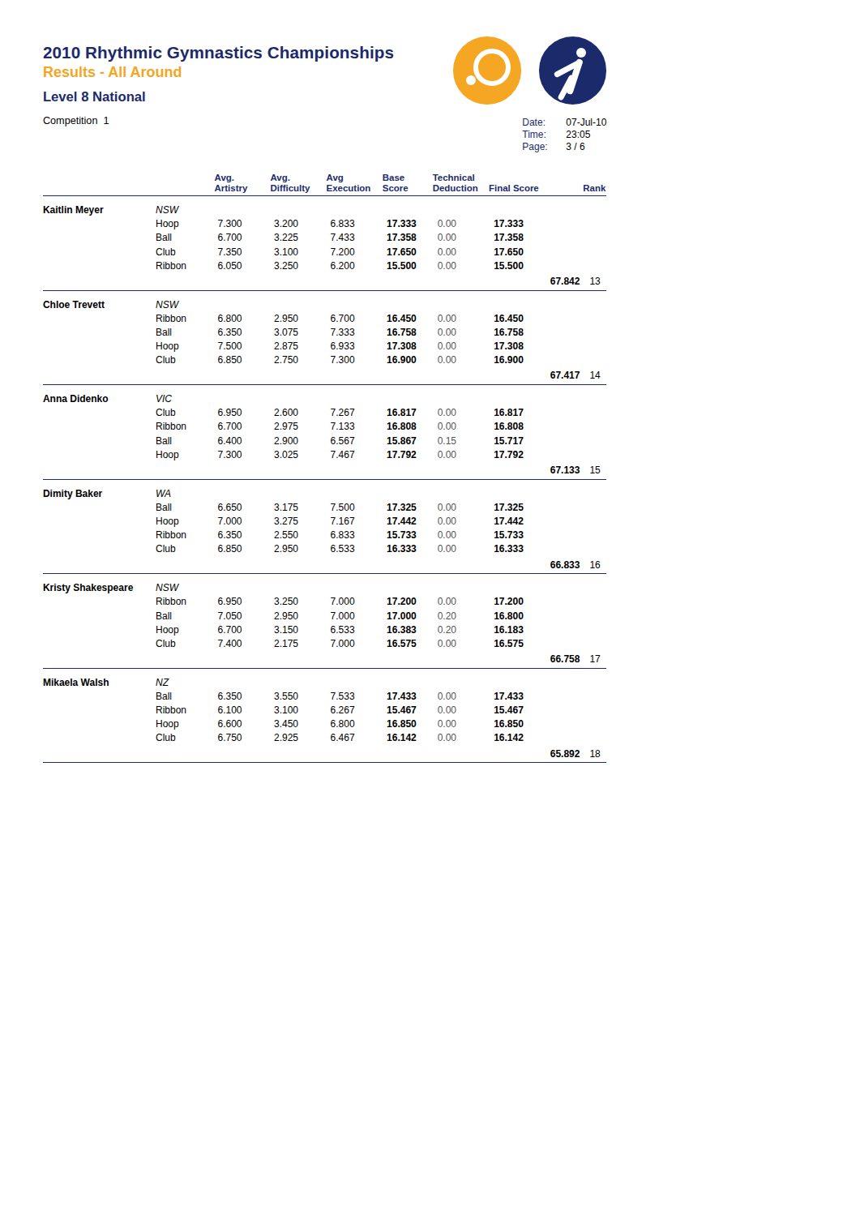2010 Rhythmic Gymnastics Championships
Results - All Around
Level 8 National
Competition 1
| Date: | 07-Jul-10 |
| Time: | 23:05 |
| Page: | 3 / 6 |
| | | Avg. Artistry | Avg. Difficulty | Avg Execution | Base Score | Technical Deduction | Final Score | | Rank |
| Kaitlin Meyer | NSW | |
| | Hoop | 7.300 | 3.200 | 6.833 | 17.333 | 0.00 | 17.333 | | |
| | Ball | 6.700 | 3.225 | 7.433 | 17.358 | 0.00 | 17.358 | | |
| | Club | 7.350 | 3.100 | 7.200 | 17.650 | 0.00 | 17.650 | | |
| | Ribbon | 6.050 | 3.250 | 6.200 | 15.500 | 0.00 | 15.500 | | |
| | 67.842 | 13 |
| Chloe Trevett | NSW | |
| | Ribbon | 6.800 | 2.950 | 6.700 | 16.450 | 0.00 | 16.450 | | |
| | Ball | 6.350 | 3.075 | 7.333 | 16.758 | 0.00 | 16.758 | | |
| | Hoop | 7.500 | 2.875 | 6.933 | 17.308 | 0.00 | 17.308 | | |
| | Club | 6.850 | 2.750 | 7.300 | 16.900 | 0.00 | 16.900 | | |
| | 67.417 | 14 |
| Anna Didenko | VIC | |
| | Club | 6.950 | 2.600 | 7.267 | 16.817 | 0.00 | 16.817 | | |
| | Ribbon | 6.700 | 2.975 | 7.133 | 16.808 | 0.00 | 16.808 | | |
| | Ball | 6.400 | 2.900 | 6.567 | 15.867 | 0.15 | 15.717 | | |
| | Hoop | 7.300 | 3.025 | 7.467 | 17.792 | 0.00 | 17.792 | | |
| | 67.133 | 15 |
| Dimity Baker | WA | |
| | Ball | 6.650 | 3.175 | 7.500 | 17.325 | 0.00 | 17.325 | | |
| | Hoop | 7.000 | 3.275 | 7.167 | 17.442 | 0.00 | 17.442 | | |
| | Ribbon | 6.350 | 2.550 | 6.833 | 15.733 | 0.00 | 15.733 | | |
| | Club | 6.850 | 2.950 | 6.533 | 16.333 | 0.00 | 16.333 | | |
| | 66.833 | 16 |
| Kristy Shakespeare | NSW | |
| | Ribbon | 6.950 | 3.250 | 7.000 | 17.200 | 0.00 | 17.200 | | |
| | Ball | 7.050 | 2.950 | 7.000 | 17.000 | 0.20 | 16.800 | | |
| | Hoop | 6.700 | 3.150 | 6.533 | 16.383 | 0.20 | 16.183 | | |
| | Club | 7.400 | 2.175 | 7.000 | 16.575 | 0.00 | 16.575 | | |
| | 66.758 | 17 |
| Mikaela Walsh | NZ | |
| | Ball | 6.350 | 3.550 | 7.533 | 17.433 | 0.00 | 17.433 | | |
| | Ribbon | 6.100 | 3.100 | 6.267 | 15.467 | 0.00 | 15.467 | | |
| | Hoop | 6.600 | 3.450 | 6.800 | 16.850 | 0.00 | 16.850 | | |
| | Club | 6.750 | 2.925 | 6.467 | 16.142 | 0.00 | 16.142 | | |
| | 65.892 | 18 |